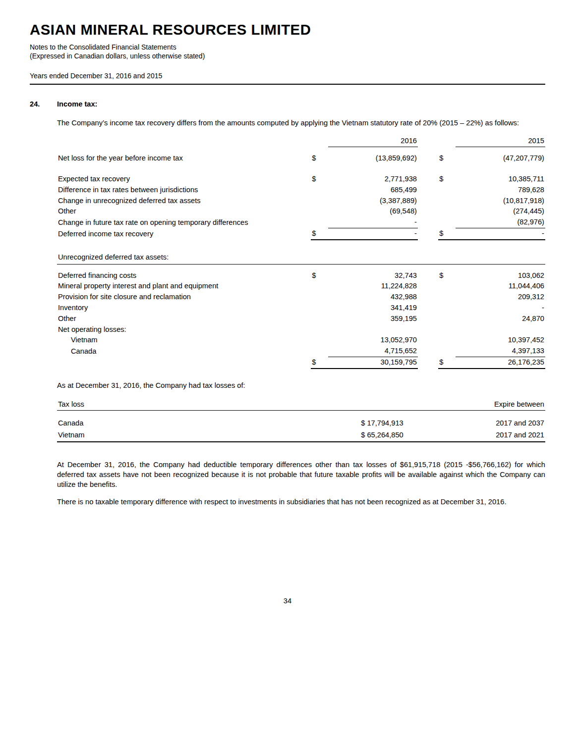ASIAN MINERAL RESOURCES LIMITED
Notes to the Consolidated Financial Statements
(Expressed in Canadian dollars, unless otherwise stated)
Years ended December 31, 2016 and 2015
24.
Income tax:
The Company’s income tax recovery differs from the amounts computed by applying the Vietnam statutory rate of 20% (2015 – 22%) as follows:
| | | 2016 | | | 2015 |
| Net loss for the year before income tax | $ | (13,859,692) | | $ | (47,207,779) |
| Expected tax recovery | $ | 2,771,938 | | $ | 10,385,711 |
| Difference in tax rates between jurisdictions | | 685,499 | | | 789,628 |
| Change in unrecognized deferred tax assets | | (3,387,889) | | | (10,817,918) |
| Other | | (69,548) | | | (274,445) |
| Change in future tax rate on opening temporary differences | | - | | | (82,976) |
| Deferred income tax recovery | $ | - | | $ | - |
| Unrecognized deferred tax assets: | | | | | |
| Deferred financing costs | $ | 32,743 | | $ | 103,062 |
| Mineral property interest and plant and equipment | | 11,224,828 | | | 11,044,406 |
| Provision for site closure and reclamation | | 432,988 | | | 209,312 |
| Inventory | | 341,419 | | | - |
| Other | | 359,195 | | | 24,870 |
| Net operating losses: | | | | | |
| Vietnam | | 13,052,970 | | | 10,397,452 |
| Canada | | 4,715,652 | | | 4,397,133 |
| | $ | 30,159,795 | | $ | 26,176,235 |
As at December 31, 2016, the Company had tax losses of:
| Tax loss | | Expire between |
| Canada | $ 17,794,913 | 2017 and 2037 |
| Vietnam | $ 65,264,850 | 2017 and 2021 |
At December 31, 2016, the Company had deductible temporary differences other than tax losses of $61,915,718 (2015 -$56,766,162) for which deferred tax assets have not been recognized because it is not probable that future taxable profits will be available against which the Company can utilize the benefits.
There is no taxable temporary difference with respect to investments in subsidiaries that has not been recognized as at December 31, 2016.
34